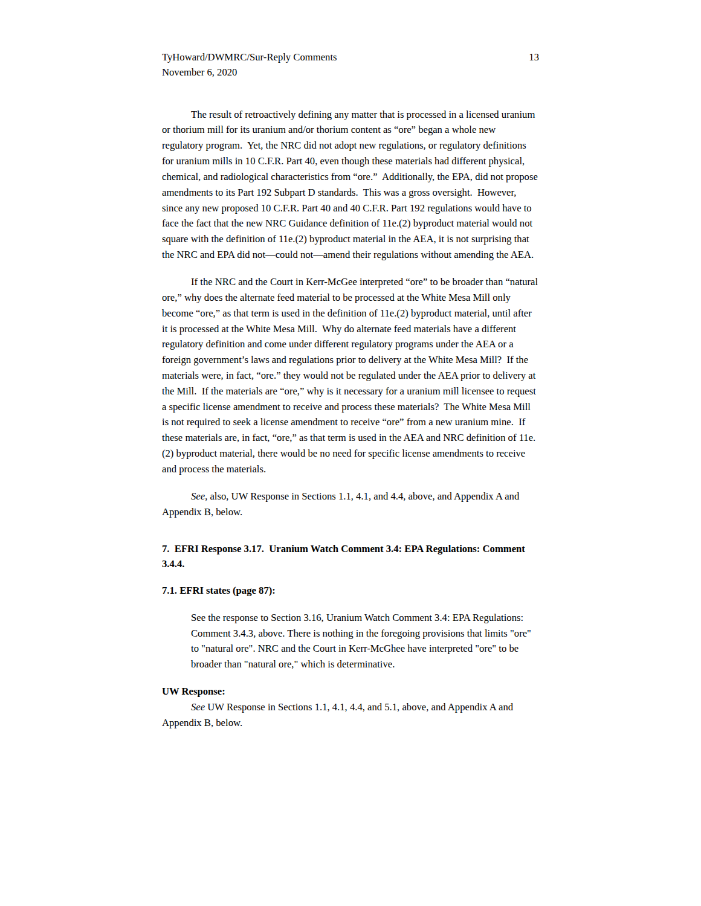TyHoward/DWMRC/Sur-Reply Comments November 6, 2020
13
The result of retroactively defining any matter that is processed in a licensed uranium or thorium mill for its uranium and/or thorium content as “ore” began a whole new regulatory program. Yet, the NRC did not adopt new regulations, or regulatory definitions for uranium mills in 10 C.F.R. Part 40, even though these materials had different physical, chemical, and radiological characteristics from “ore.” Additionally, the EPA, did not propose amendments to its Part 192 Subpart D standards. This was a gross oversight. However, since any new proposed 10 C.F.R. Part 40 and 40 C.F.R. Part 192 regulations would have to face the fact that the new NRC Guidance definition of 11e.(2) byproduct material would not square with the definition of 11e.(2) byproduct material in the AEA, it is not surprising that the NRC and EPA did not—could not—amend their regulations without amending the AEA.
If the NRC and the Court in Kerr-McGee interpreted “ore” to be broader than “natural ore,” why does the alternate feed material to be processed at the White Mesa Mill only become “ore,” as that term is used in the definition of 11e.(2) byproduct material, until after it is processed at the White Mesa Mill. Why do alternate feed materials have a different regulatory definition and come under different regulatory programs under the AEA or a foreign government’s laws and regulations prior to delivery at the White Mesa Mill? If the materials were, in fact, “ore.” they would not be regulated under the AEA prior to delivery at the Mill. If the materials are “ore,” why is it necessary for a uranium mill licensee to request a specific license amendment to receive and process these materials? The White Mesa Mill is not required to seek a license amendment to receive “ore” from a new uranium mine. If these materials are, in fact, “ore,” as that term is used in the AEA and NRC definition of 11e.(2) byproduct material, there would be no need for specific license amendments to receive and process the materials.
See, also, UW Response in Sections 1.1, 4.1, and 4.4, above, and Appendix A and Appendix B, below.
7. EFRI Response 3.17. Uranium Watch Comment 3.4: EPA Regulations: Comment 3.4.4.
7.1. EFRI states (page 87):
See the response to Section 3.16, Uranium Watch Comment 3.4: EPA Regulations: Comment 3.4.3, above. There is nothing in the foregoing provisions that limits "ore" to "natural ore". NRC and the Court in Kerr-McGhee have interpreted "ore" to be broader than "natural ore," which is determinative.
UW Response:
See UW Response in Sections 1.1, 4.1, 4.4, and 5.1, above, and Appendix A and Appendix B, below.